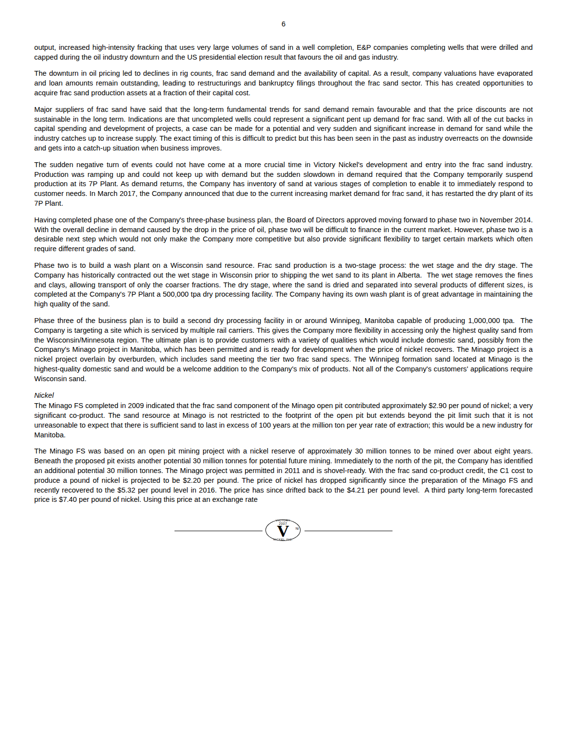6
output, increased high-intensity fracking that uses very large volumes of sand in a well completion, E&P companies completing wells that were drilled and capped during the oil industry downturn and the US presidential election result that favours the oil and gas industry.
The downturn in oil pricing led to declines in rig counts, frac sand demand and the availability of capital. As a result, company valuations have evaporated and loan amounts remain outstanding, leading to restructurings and bankruptcy filings throughout the frac sand sector. This has created opportunities to acquire frac sand production assets at a fraction of their capital cost.
Major suppliers of frac sand have said that the long-term fundamental trends for sand demand remain favourable and that the price discounts are not sustainable in the long term. Indications are that uncompleted wells could represent a significant pent up demand for frac sand. With all of the cut backs in capital spending and development of projects, a case can be made for a potential and very sudden and significant increase in demand for sand while the industry catches up to increase supply. The exact timing of this is difficult to predict but this has been seen in the past as industry overreacts on the downside and gets into a catch-up situation when business improves.
The sudden negative turn of events could not have come at a more crucial time in Victory Nickel's development and entry into the frac sand industry. Production was ramping up and could not keep up with demand but the sudden slowdown in demand required that the Company temporarily suspend production at its 7P Plant. As demand returns, the Company has inventory of sand at various stages of completion to enable it to immediately respond to customer needs. In March 2017, the Company announced that due to the current increasing market demand for frac sand, it has restarted the dry plant of its 7P Plant.
Having completed phase one of the Company's three-phase business plan, the Board of Directors approved moving forward to phase two in November 2014. With the overall decline in demand caused by the drop in the price of oil, phase two will be difficult to finance in the current market. However, phase two is a desirable next step which would not only make the Company more competitive but also provide significant flexibility to target certain markets which often require different grades of sand.
Phase two is to build a wash plant on a Wisconsin sand resource. Frac sand production is a two-stage process: the wet stage and the dry stage. The Company has historically contracted out the wet stage in Wisconsin prior to shipping the wet sand to its plant in Alberta. The wet stage removes the fines and clays, allowing transport of only the coarser fractions. The dry stage, where the sand is dried and separated into several products of different sizes, is completed at the Company's 7P Plant a 500,000 tpa dry processing facility. The Company having its own wash plant is of great advantage in maintaining the high quality of the sand.
Phase three of the business plan is to build a second dry processing facility in or around Winnipeg, Manitoba capable of producing 1,000,000 tpa. The Company is targeting a site which is serviced by multiple rail carriers. This gives the Company more flexibility in accessing only the highest quality sand from the Wisconsin/Minnesota region. The ultimate plan is to provide customers with a variety of qualities which would include domestic sand, possibly from the Company's Minago project in Manitoba, which has been permitted and is ready for development when the price of nickel recovers. The Minago project is a nickel project overlain by overburden, which includes sand meeting the tier two frac sand specs. The Winnipeg formation sand located at Minago is the highest-quality domestic sand and would be a welcome addition to the Company's mix of products. Not all of the Company's customers' applications require Wisconsin sand.
Nickel
The Minago FS completed in 2009 indicated that the frac sand component of the Minago open pit contributed approximately $2.90 per pound of nickel; a very significant co-product. The sand resource at Minago is not restricted to the footprint of the open pit but extends beyond the pit limit such that it is not unreasonable to expect that there is sufficient sand to last in excess of 100 years at the million ton per year rate of extraction; this would be a new industry for Manitoba.
The Minago FS was based on an open pit mining project with a nickel reserve of approximately 30 million tonnes to be mined over about eight years. Beneath the proposed pit exists another potential 30 million tonnes for potential future mining. Immediately to the north of the pit, the Company has identified an additional potential 30 million tonnes. The Minago project was permitted in 2011 and is shovel-ready. With the frac sand co-product credit, the C1 cost to produce a pound of nickel is projected to be $2.20 per pound. The price of nickel has dropped significantly since the preparation of the Minago FS and recently recovered to the $5.32 per pound level in 2016. The price has since drifted back to the $4.21 per pound level. A third party long-term forecasted price is $7.40 per pound of nickel. Using this price at an exchange rate
VICTORY
2007
V
Ni
NICKEL INC.